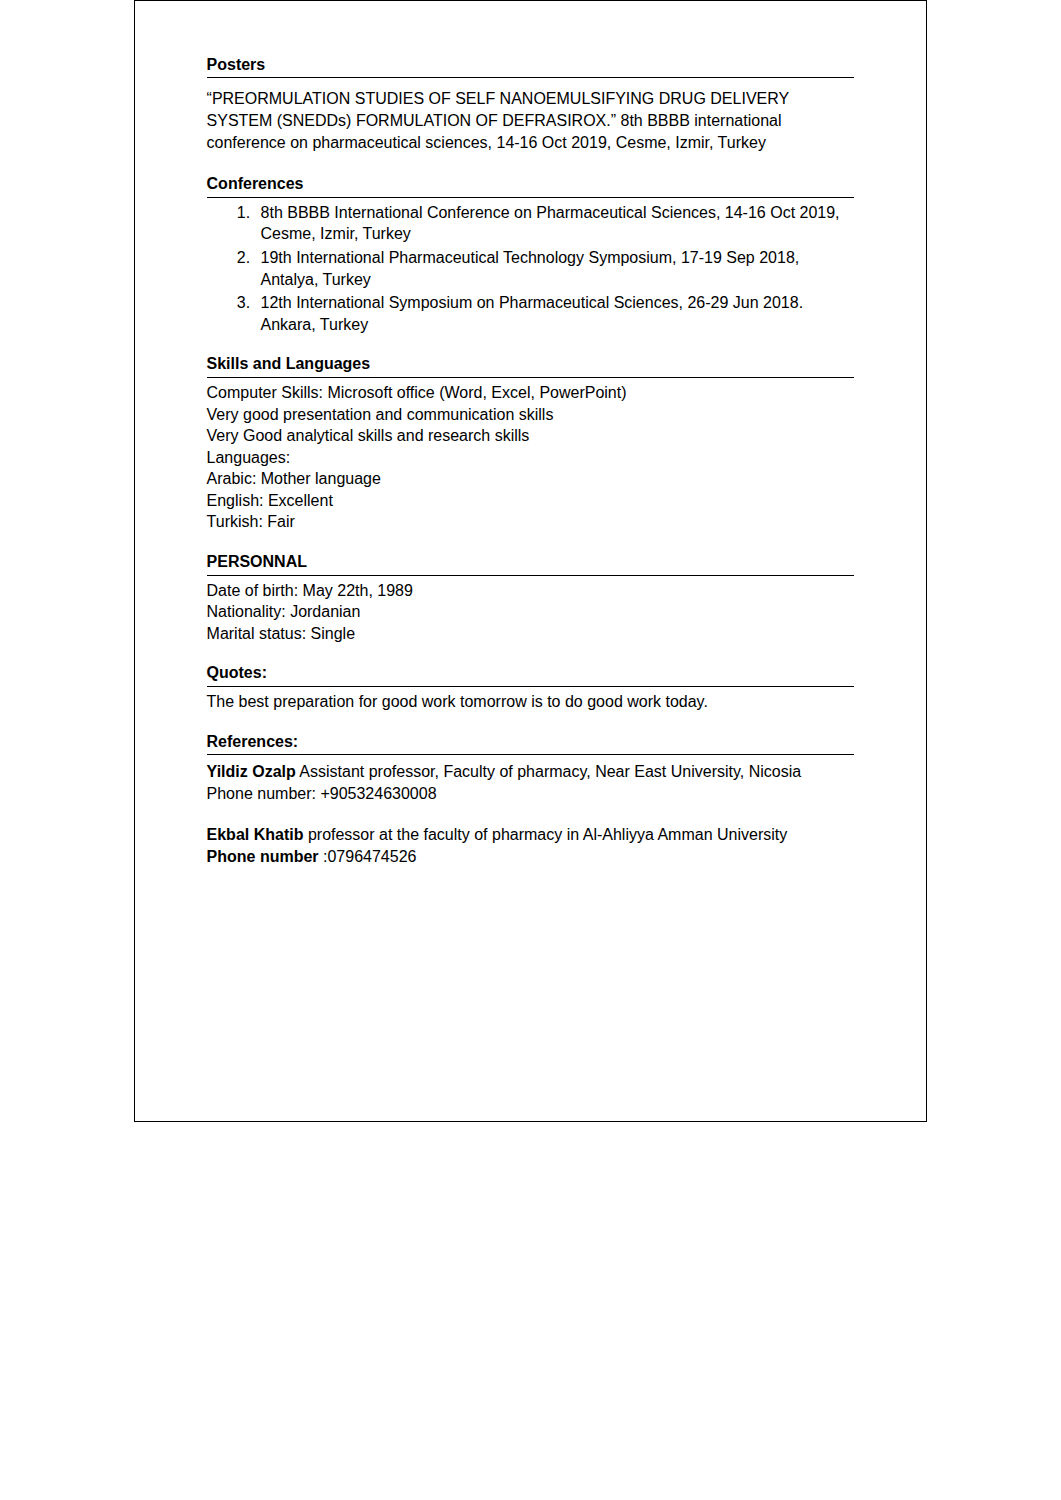Posters
“PREORMULATION STUDIES OF SELF NANOEMULSIFYING DRUG DELIVERY SYSTEM (SNEDDs) FORMULATION OF DEFRASIROX.” 8th BBBB international conference on pharmaceutical sciences, 14-16 Oct 2019, Cesme, Izmir, Turkey
Conferences
8th BBBB International Conference on Pharmaceutical Sciences, 14-16 Oct 2019, Cesme, Izmir, Turkey
19th International Pharmaceutical Technology Symposium, 17-19 Sep 2018, Antalya, Turkey
12th International Symposium on Pharmaceutical Sciences, 26-29 Jun 2018. Ankara, Turkey
Skills and Languages
Computer Skills: Microsoft office (Word, Excel, PowerPoint)
Very good presentation and communication skills
Very Good analytical skills and research skills
Languages:
Arabic: Mother language
English: Excellent
Turkish: Fair
PERSONNAL
Date of birth: May 22th, 1989
Nationality: Jordanian
Marital status: Single
Quotes:
The best preparation for good work tomorrow is to do good work today.
References:
Yildiz Ozalp Assistant professor, Faculty of pharmacy, Near East University, Nicosia
Phone number: +905324630008
Ekbal Khatib professor at the faculty of pharmacy in Al-Ahliyya Amman University
Phone number :0796474526